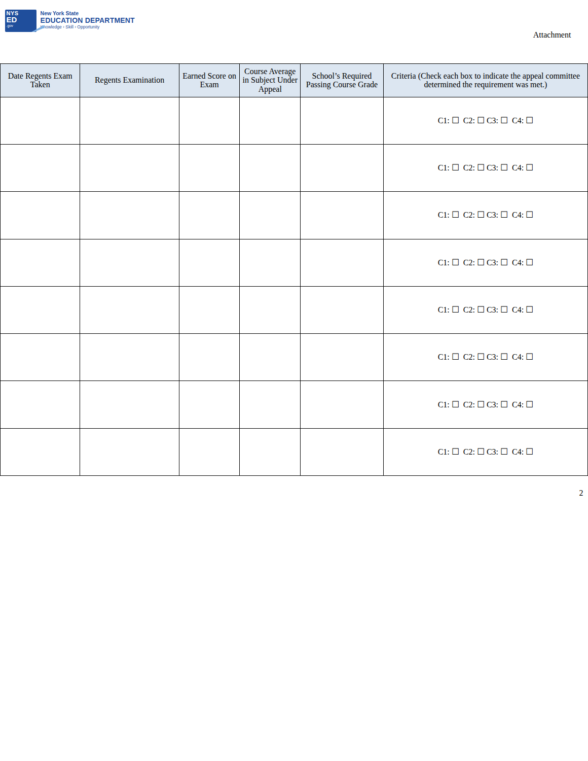NYS ED .gov
New York State
EDUCATION DEPARTMENT
Knowledge › Skill › Opportunity
Attachment
| Date Regents Exam Taken | Regents Examination | Earned Score on Exam | Course Average in Subject Under Appeal | School’s Required Passing Course Grade | Criteria (Check each box to indicate the appeal committee determined the requirement was met.) |
| --- | --- | --- | --- | --- | --- |
| | | | | | C1: ☐ C2: ☐ C3: ☐ C4: ☐ |
| | | | | | C1: ☐ C2: ☐ C3: ☐ C4: ☐ |
| | | | | | C1: ☐ C2: ☐ C3: ☐ C4: ☐ |
| | | | | | C1: ☐ C2: ☐ C3: ☐ C4: ☐ |
| | | | | | C1: ☐ C2: ☐ C3: ☐ C4: ☐ |
| | | | | | C1: ☐ C2: ☐ C3: ☐ C4: ☐ |
| | | | | | C1: ☐ C2: ☐ C3: ☐ C4: ☐ |
| | | | | | C1: ☐ C2: ☐ C3: ☐ C4: ☐ |
2